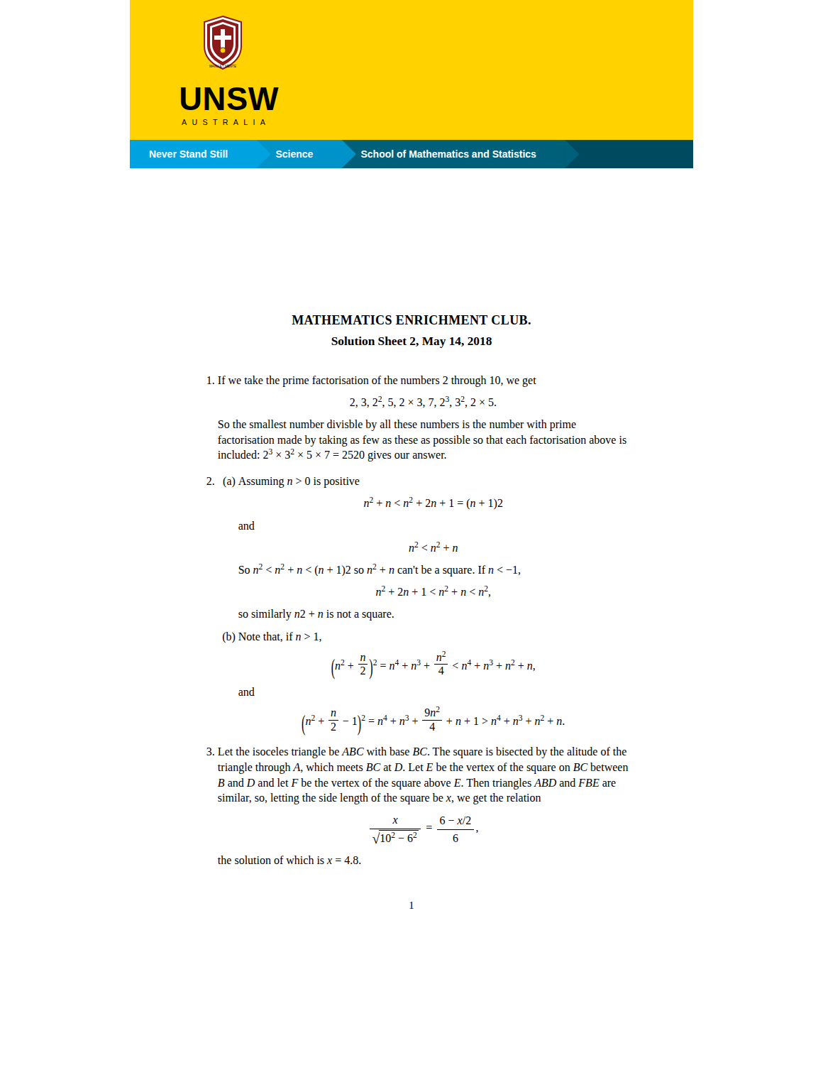MANU ET MENTE
UNSW
AUSTRALIA
Never Stand Still
Science
School of Mathematics and Statistics
MATHEMATICS ENRICHMENT CLUB.
Solution Sheet 2, May 14, 2018
If we take the prime factorisation of the numbers 2 through 10, we get
2, 3, 22, 5, 2 × 3, 7, 23, 32, 2 × 5.
So the smallest number divisble by all these numbers is the number with prime factorisation made by taking as few as these as possible so that each factorisation above is included: 23 × 32 × 5 × 7 = 2520 gives our answer.
Assuming n > 0 is positive
n2 + n < n2 + 2n + 1 = (n + 1)2
and
n2 < n2 + n
So n2 < n2 + n < (n + 1)2 so n2 + n can't be a square. If n < −1,
n2 + 2n + 1 < n2 + n < n2,
so similarly n2 + n is not a square.
Note that, if n > 1,
(n2 + n 2)2 = n4 + n3 + n24 < n4 + n3 + n2 + n,
and
(n2 + n 2 − 1)2 = n4 + n3 + 9n24 + n + 1 > n4 + n3 + n2 + n.
Let the isoceles triangle be ABC with base BC. The square is bisected by the alitude of the triangle through A, which meets BC at D. Let E be the vertex of the square on BC between B and D and let F be the vertex of the square above E. Then triangles ABD and FBE are similar, so, letting the side length of the square be x, we get the relation
x 102 − 62 = 6 − x/2 6 ,
the solution of which is x = 4.8.
1